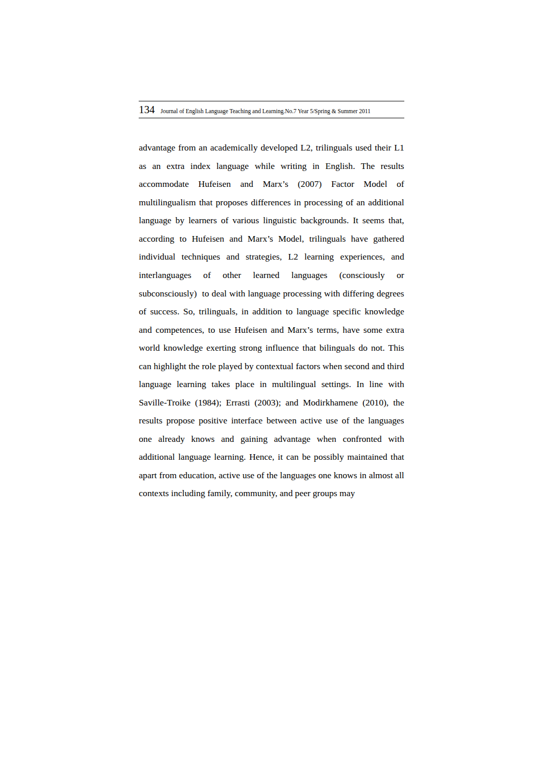134 Journal of English Language Teaching and Learning.No.7 Year 5/Spring & Summer 2011
advantage from an academically developed L2, trilinguals used their L1 as an extra index language while writing in English. The results accommodate Hufeisen and Marx’s (2007) Factor Model of multilingualism that proposes differences in processing of an additional language by learners of various linguistic backgrounds. It seems that, according to Hufeisen and Marx’s Model, trilinguals have gathered individual techniques and strategies, L2 learning experiences, and interlanguages of other learned languages (consciously or subconsciously) to deal with language processing with differing degrees of success. So, trilinguals, in addition to language specific knowledge and competences, to use Hufeisen and Marx’s terms, have some extra world knowledge exerting strong influence that bilinguals do not. This can highlight the role played by contextual factors when second and third language learning takes place in multilingual settings. In line with Saville-Troike (1984); Errasti (2003); and Modirkhamene (2010), the results propose positive interface between active use of the languages one already knows and gaining advantage when confronted with additional language learning. Hence, it can be possibly maintained that apart from education, active use of the languages one knows in almost all contexts including family, community, and peer groups may